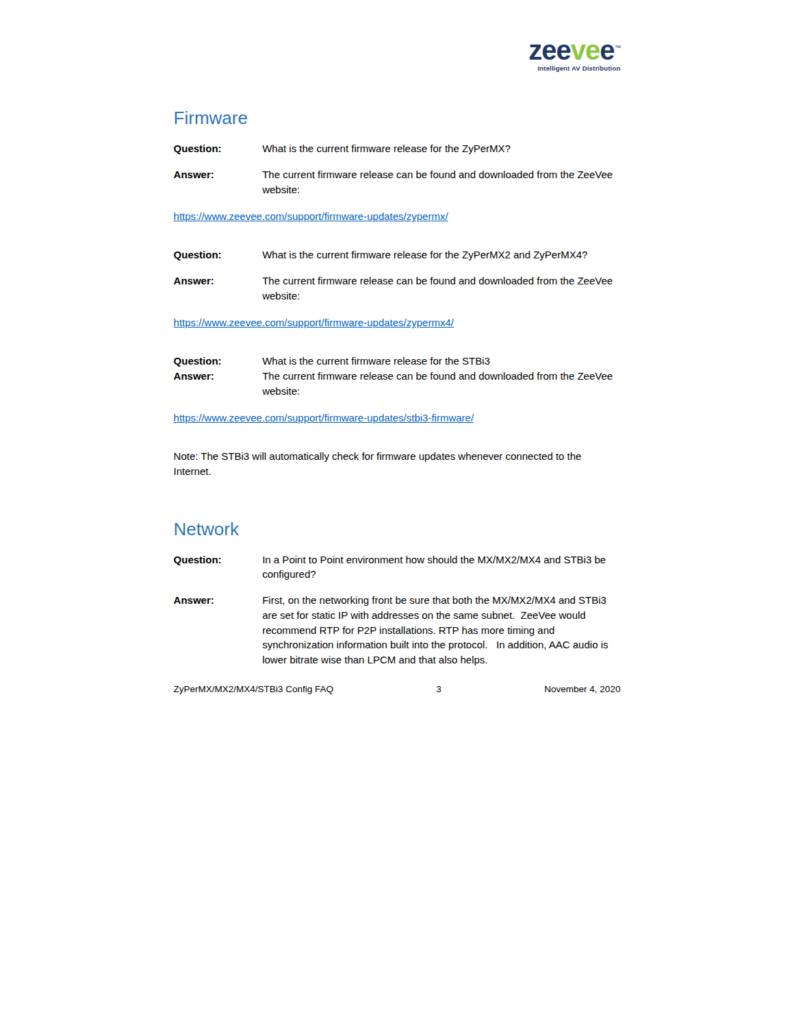zee ve e™
Intelligent AV Distribution
Firmware
Question:
What is the current firmware release for the ZyPerMX?
Answer:
The current firmware release can be found and downloaded from the ZeeVee website:
https://www.zeevee.com/support/firmware-updates/zypermx/
Question:
What is the current firmware release for the ZyPerMX2 and ZyPerMX4?
Answer:
The current firmware release can be found and downloaded from the ZeeVee website:
https://www.zeevee.com/support/firmware-updates/zypermx4/
Question:
What is the current firmware release for the STBi3
Answer:
The current firmware release can be found and downloaded from the ZeeVee website:
https://www.zeevee.com/support/firmware-updates/stbi3-firmware/
Note: The STBi3 will automatically check for firmware updates whenever connected to the Internet.
Network
Question:
In a Point to Point environment how should the MX/MX2/MX4 and STBi3 be configured?
Answer:
First, on the networking front be sure that both the MX/MX2/MX4 and STBi3 are set for static IP with addresses on the same subnet. ZeeVee would recommend RTP for P2P installations. RTP has more timing and synchronization information built into the protocol. In addition, AAC audio is lower bitrate wise than LPCM and that also helps.
ZyPerMX/MX2/MX4/STBi3 Config FAQ
3
November 4, 2020